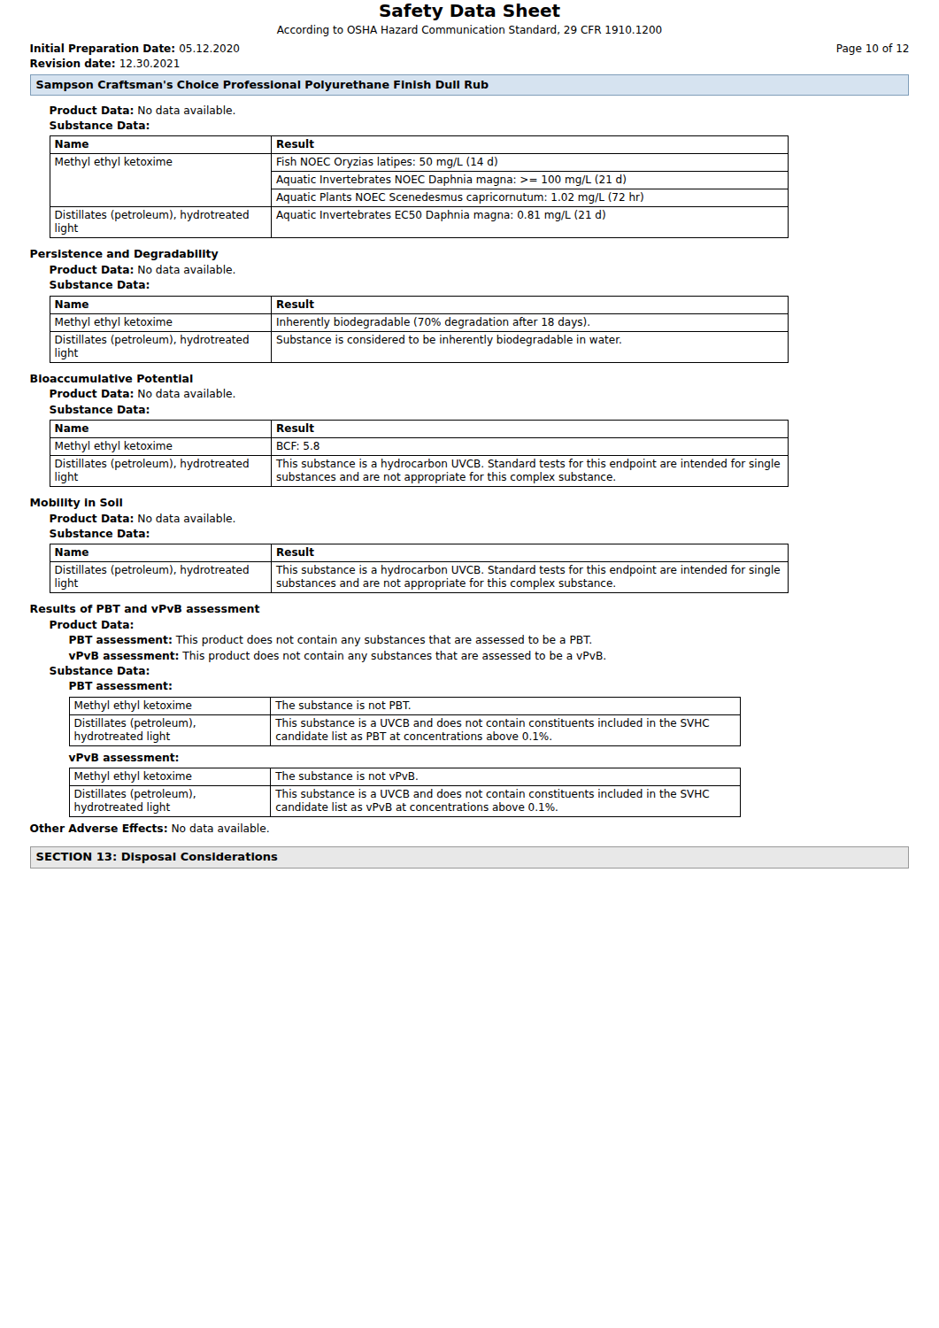Safety Data Sheet
According to OSHA Hazard Communication Standard, 29 CFR 1910.1200
Initial Preparation Date: 05.12.2020
Page 10 of 12
Revision date: 12.30.2021
Sampson Craftsman's Choice Professional Polyurethane Finish Dull Rub
Product Data: No data available.
Substance Data:
| Name | Result |
| --- | --- |
| Methyl ethyl ketoxime | Fish NOEC Oryzias latipes: 50 mg/L (14 d) |
| Aquatic Invertebrates NOEC Daphnia magna: >= 100 mg/L (21 d) |
| Aquatic Plants NOEC Scenedesmus capricornutum: 1.02 mg/L (72 hr) |
| Distillates (petroleum), hydrotreated light | Aquatic Invertebrates EC50 Daphnia magna: 0.81 mg/L (21 d) |
Persistence and Degradability
Product Data: No data available.
Substance Data:
| Name | Result |
| --- | --- |
| Methyl ethyl ketoxime | Inherently biodegradable (70% degradation after 18 days). |
| Distillates (petroleum), hydrotreated light | Substance is considered to be inherently biodegradable in water. |
Bioaccumulative Potential
Product Data: No data available.
Substance Data:
| Name | Result |
| --- | --- |
| Methyl ethyl ketoxime | BCF: 5.8 |
| Distillates (petroleum), hydrotreated light | This substance is a hydrocarbon UVCB. Standard tests for this endpoint are intended for single substances and are not appropriate for this complex substance. |
Mobility in Soil
Product Data: No data available.
Substance Data:
| Name | Result |
| --- | --- |
| Distillates (petroleum), hydrotreated light | This substance is a hydrocarbon UVCB. Standard tests for this endpoint are intended for single substances and are not appropriate for this complex substance. |
Results of PBT and vPvB assessment
Product Data:
PBT assessment: This product does not contain any substances that are assessed to be a PBT.
vPvB assessment: This product does not contain any substances that are assessed to be a vPvB.
Substance Data:
PBT assessment:
| Methyl ethyl ketoxime | The substance is not PBT. |
| Distillates (petroleum), hydrotreated light | This substance is a UVCB and does not contain constituents included in the SVHC candidate list as PBT at concentrations above 0.1%. |
vPvB assessment:
| Methyl ethyl ketoxime | The substance is not vPvB. |
| Distillates (petroleum), hydrotreated light | This substance is a UVCB and does not contain constituents included in the SVHC candidate list as vPvB at concentrations above 0.1%. |
Other Adverse Effects: No data available.
SECTION 13: Disposal Considerations